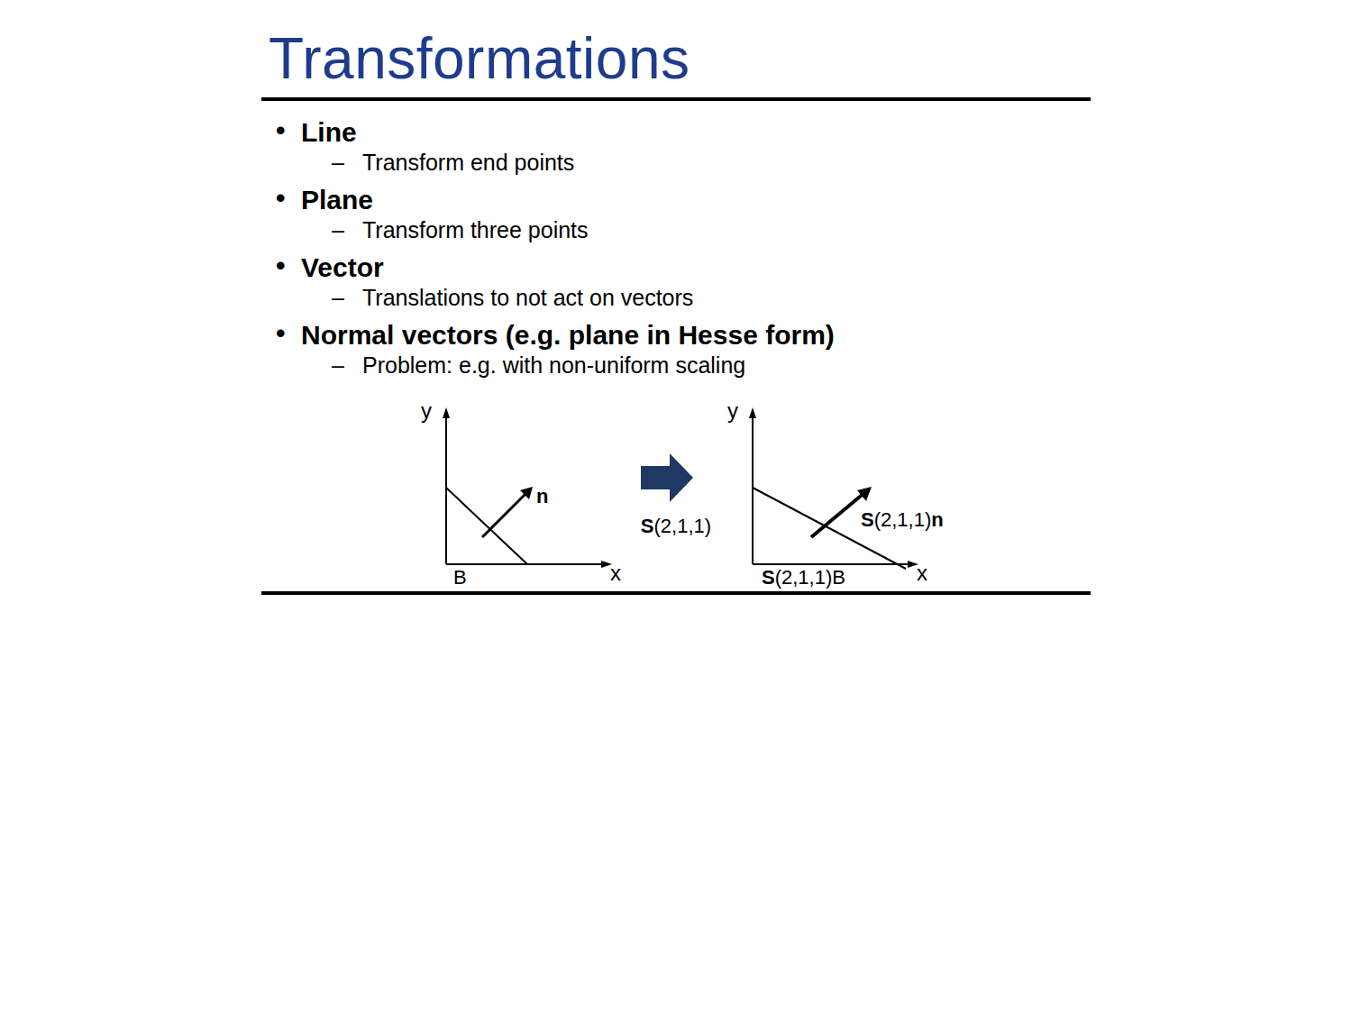Transformations
Line
Transform end points
Plane
Transform three points
Vector
Translations to not act on vectors
Normal vectors (e.g. plane in Hesse form)
Problem: e.g. with non-uniform scaling
y x n B
S(2,1,1)
y x S(2,1,1)n S(2,1,1)B